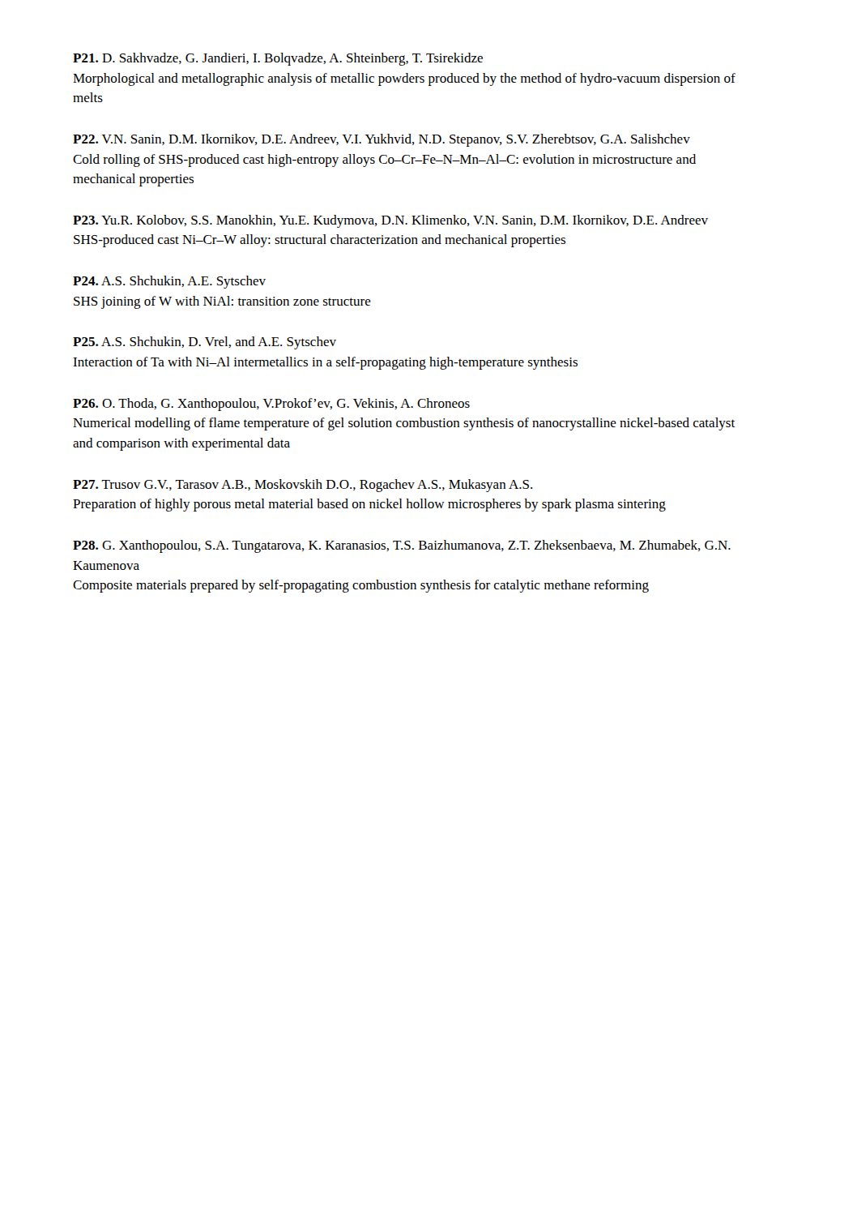P21. D. Sakhvadze, G. Jandieri, I. Bolqvadze, A. Shteinberg, T. Tsirekidze
Morphological and metallographic analysis of metallic powders produced by the method of hydro-vacuum dispersion of melts
P22. V.N. Sanin, D.M. Ikornikov, D.E. Andreev, V.I. Yukhvid, N.D. Stepanov, S.V. Zherebtsov, G.A. Salishchev
Cold rolling of SHS-produced cast high-entropy alloys Co–Cr–Fe–N–Mn–Al–C: evolution in microstructure and mechanical properties
P23. Yu.R. Kolobov, S.S. Manokhin, Yu.E. Kudymova, D.N. Klimenko, V.N. Sanin, D.M. Ikornikov, D.E. Andreev
SHS-produced cast Ni–Cr–W alloy: structural characterization and mechanical properties
P24. A.S. Shchukin, A.E. Sytschev
SHS joining of W with NiAl: transition zone structure
P25. A.S. Shchukin, D. Vrel, and A.E. Sytschev
Interaction of Ta with Ni–Al intermetallics in a self-propagating high-temperature synthesis
P26. O. Thoda, G. Xanthopoulou, V.Prokof’ev, G. Vekinis, A. Chroneos
Numerical modelling of flame temperature of gel solution combustion synthesis of nanocrystalline nickel-based catalyst and comparison with experimental data
P27. Trusov G.V., Tarasov A.B., Moskovskih D.O., Rogachev A.S., Mukasyan A.S.
Preparation of highly porous metal material based on nickel hollow microspheres by spark plasma sintering
P28. G. Xanthopoulou, S.A. Tungatarova, K. Karanasios, T.S. Baizhumanova, Z.T. Zheksenbaeva, M. Zhumabek, G.N. Kaumenova
Composite materials prepared by self-propagating combustion synthesis for catalytic methane reforming